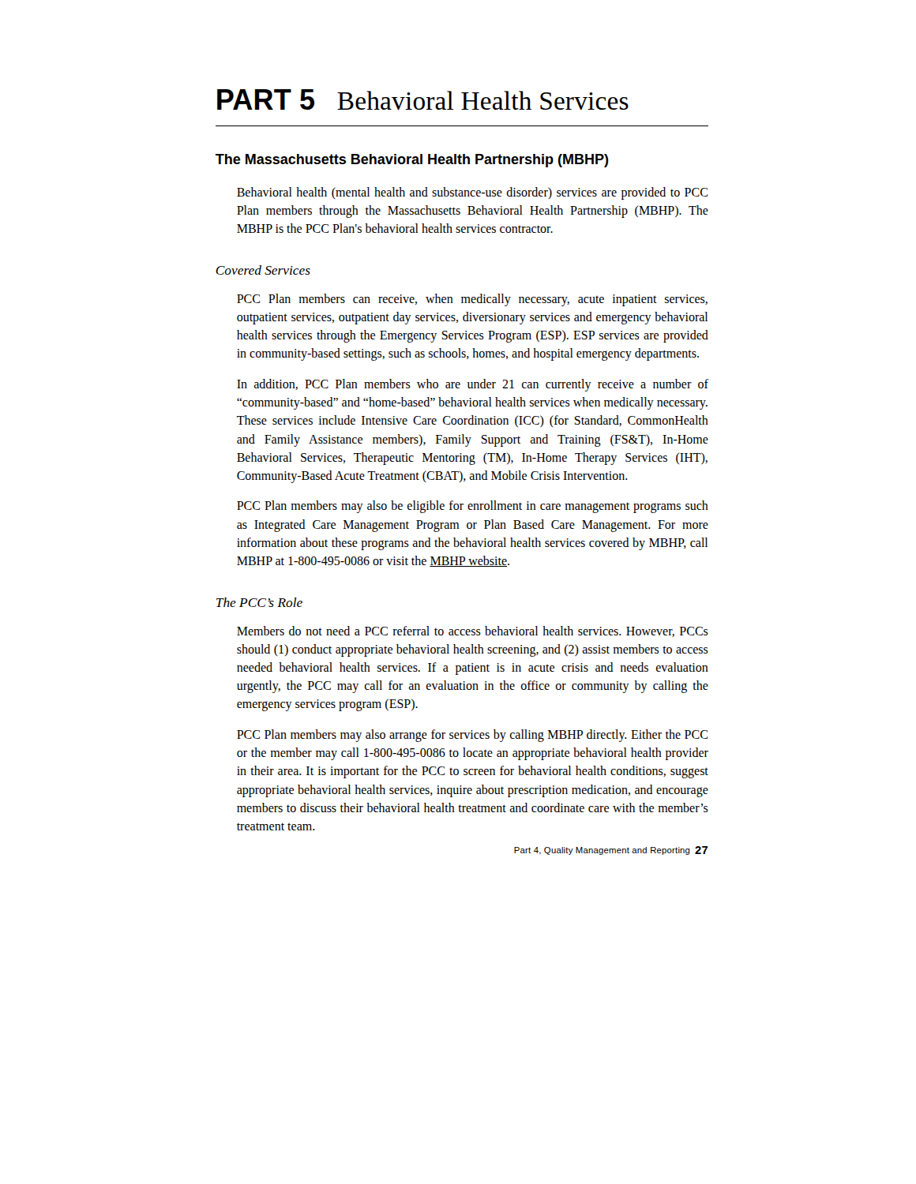PART 5 Behavioral Health Services
The Massachusetts Behavioral Health Partnership (MBHP)
Behavioral health (mental health and substance-use disorder) services are provided to PCC Plan members through the Massachusetts Behavioral Health Partnership (MBHP). The MBHP is the PCC Plan's behavioral health services contractor.
Covered Services
PCC Plan members can receive, when medically necessary, acute inpatient services, outpatient services, outpatient day services, diversionary services and emergency behavioral health services through the Emergency Services Program (ESP). ESP services are provided in community-based settings, such as schools, homes, and hospital emergency departments.
In addition, PCC Plan members who are under 21 can currently receive a number of “community-based” and “home-based” behavioral health services when medically necessary. These services include Intensive Care Coordination (ICC) (for Standard, CommonHealth and Family Assistance members), Family Support and Training (FS&T), In-Home Behavioral Services, Therapeutic Mentoring (TM), In-Home Therapy Services (IHT), Community-Based Acute Treatment (CBAT), and Mobile Crisis Intervention.
PCC Plan members may also be eligible for enrollment in care management programs such as Integrated Care Management Program or Plan Based Care Management. For more information about these programs and the behavioral health services covered by MBHP, call MBHP at 1-800-495-0086 or visit the MBHP website.
The PCC’s Role
Members do not need a PCC referral to access behavioral health services. However, PCCs should (1) conduct appropriate behavioral health screening, and (2) assist members to access needed behavioral health services. If a patient is in acute crisis and needs evaluation urgently, the PCC may call for an evaluation in the office or community by calling the emergency services program (ESP).
PCC Plan members may also arrange for services by calling MBHP directly. Either the PCC or the member may call 1-800-495-0086 to locate an appropriate behavioral health provider in their area. It is important for the PCC to screen for behavioral health conditions, suggest appropriate behavioral health services, inquire about prescription medication, and encourage members to discuss their behavioral health treatment and coordinate care with the member’s treatment team.
Part 4, Quality Management and Reporting27